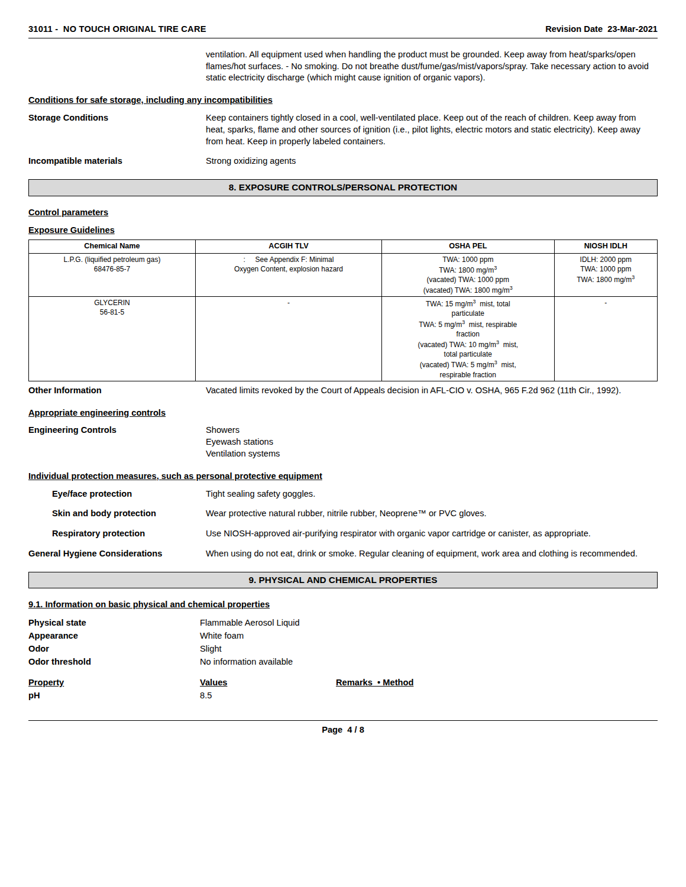31011 - NO TOUCH ORIGINAL TIRE CARE Revision Date 23-Mar-2021
ventilation. All equipment used when handling the product must be grounded. Keep away from heat/sparks/open flames/hot surfaces. - No smoking. Do not breathe dust/fume/gas/mist/vapors/spray. Take necessary action to avoid static electricity discharge (which might cause ignition of organic vapors).
Conditions for safe storage, including any incompatibilities
Storage Conditions
Keep containers tightly closed in a cool, well-ventilated place. Keep out of the reach of children. Keep away from heat, sparks, flame and other sources of ignition (i.e., pilot lights, electric motors and static electricity). Keep away from heat. Keep in properly labeled containers.
Incompatible materials
Strong oxidizing agents
8. EXPOSURE CONTROLS/PERSONAL PROTECTION
Control parameters
Exposure Guidelines
| Chemical Name | ACGIH TLV | OSHA PEL | NIOSH IDLH |
| --- | --- | --- | --- |
| L.P.G. (liquified petroleum gas) 68476-85-7 | : See Appendix F: Minimal Oxygen Content, explosion hazard | TWA: 1000 ppm TWA: 1800 mg/m 3 (vacated) TWA: 1000 ppm (vacated) TWA: 1800 mg/m 3 | IDLH: 2000 ppm TWA: 1000 ppm TWA: 1800 mg/m 3 |
| GLYCERIN 56-81-5 | - | TWA: 15 mg/m 3 mist, total particulate TWA: 5 mg/m 3 mist, respirable fraction (vacated) TWA: 10 mg/m 3 mist, total particulate (vacated) TWA: 5 mg/m 3 mist, respirable fraction | - |
Other Information
Vacated limits revoked by the Court of Appeals decision in AFL-CIO v. OSHA, 965 F.2d 962 (11th Cir., 1992).
Appropriate engineering controls
Engineering Controls
Showers
Eyewash stations
Ventilation systems
Individual protection measures, such as personal protective equipment
Eye/face protection
Tight sealing safety goggles.
Skin and body protection
Wear protective natural rubber, nitrile rubber, Neoprene™ or PVC gloves.
Respiratory protection
Use NIOSH-approved air-purifying respirator with organic vapor cartridge or canister, as appropriate.
General Hygiene Considerations
When using do not eat, drink or smoke. Regular cleaning of equipment, work area and clothing is recommended.
9. PHYSICAL AND CHEMICAL PROPERTIES
9.1. Information on basic physical and chemical properties
| Physical state | Flammable Aerosol Liquid |
| Appearance | White foam |
| Odor | Slight |
| Odor threshold | No information available |
| Property | Values | Remarks • Method |
| pH | 8.5 | |
Page 4 / 8